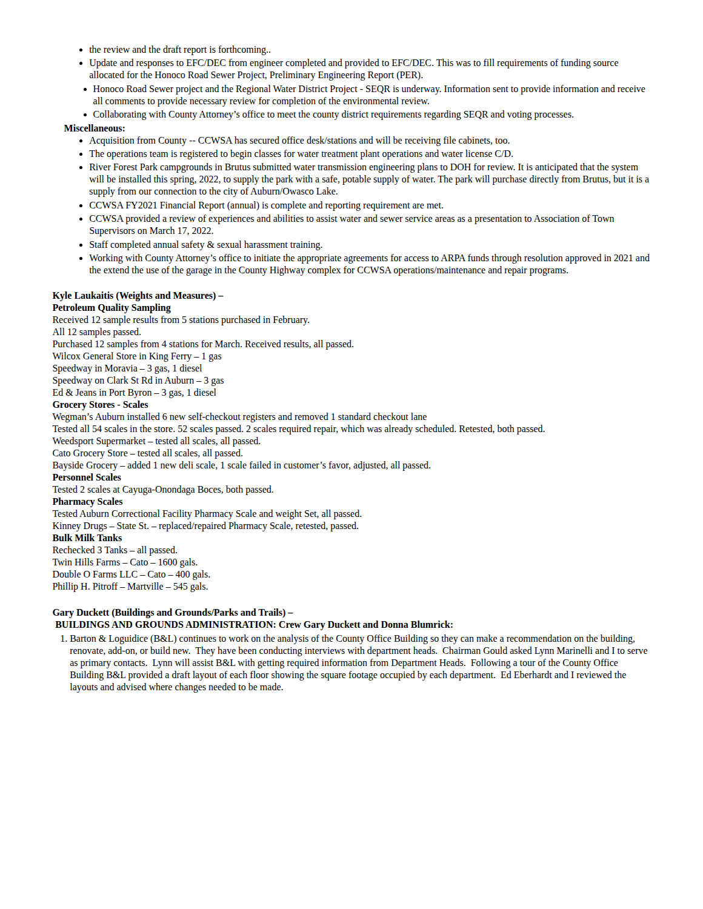the review and the draft report is forthcoming..
Update and responses to EFC/DEC from engineer completed and provided to EFC/DEC. This was to fill requirements of funding source allocated for the Honoco Road Sewer Project, Preliminary Engineering Report (PER).
Honoco Road Sewer project and the Regional Water District Project - SEQR is underway. Information sent to provide information and receive all comments to provide necessary review for completion of the environmental review.
Collaborating with County Attorney’s office to meet the county district requirements regarding SEQR and voting processes.
Miscellaneous:
Acquisition from County -- CCWSA has secured office desk/stations and will be receiving file cabinets, too.
The operations team is registered to begin classes for water treatment plant operations and water license C/D.
River Forest Park campgrounds in Brutus submitted water transmission engineering plans to DOH for review. It is anticipated that the system will be installed this spring, 2022, to supply the park with a safe, potable supply of water. The park will purchase directly from Brutus, but it is a supply from our connection to the city of Auburn/Owasco Lake.
CCWSA FY2021 Financial Report (annual) is complete and reporting requirement are met.
CCWSA provided a review of experiences and abilities to assist water and sewer service areas as a presentation to Association of Town Supervisors on March 17, 2022.
Staff completed annual safety & sexual harassment training.
Working with County Attorney’s office to initiate the appropriate agreements for access to ARPA funds through resolution approved in 2021 and the extend the use of the garage in the County Highway complex for CCWSA operations/maintenance and repair programs.
Kyle Laukaitis (Weights and Measures) –
Petroleum Quality Sampling
Received 12 sample results from 5 stations purchased in February.
All 12 samples passed.
Purchased 12 samples from 4 stations for March. Received results, all passed.
Wilcox General Store in King Ferry – 1 gas
Speedway in Moravia – 3 gas, 1 diesel
Speedway on Clark St Rd in Auburn – 3 gas
Ed & Jeans in Port Byron – 3 gas, 1 diesel
Grocery Stores - Scales
Wegman’s Auburn installed 6 new self-checkout registers and removed 1 standard checkout lane
Tested all 54 scales in the store. 52 scales passed. 2 scales required repair, which was already scheduled. Retested, both passed.
Weedsport Supermarket – tested all scales, all passed.
Cato Grocery Store – tested all scales, all passed.
Bayside Grocery – added 1 new deli scale, 1 scale failed in customer’s favor, adjusted, all passed.
Personnel Scales
Tested 2 scales at Cayuga-Onondaga Boces, both passed.
Pharmacy Scales
Tested Auburn Correctional Facility Pharmacy Scale and weight Set, all passed.
Kinney Drugs – State St. – replaced/repaired Pharmacy Scale, retested, passed.
Bulk Milk Tanks
Rechecked 3 Tanks – all passed.
Twin Hills Farms – Cato – 1600 gals.
Double O Farms LLC – Cato – 400 gals.
Phillip H. Pitroff – Martville – 545 gals.
Gary Duckett (Buildings and Grounds/Parks and Trails) –
BUILDINGS AND GROUNDS ADMINISTRATION: Crew Gary Duckett and Donna Blumrick:
Barton & Loguidice (B&L) continues to work on the analysis of the County Office Building so they can make a recommendation on the building, renovate, add-on, or build new. They have been conducting interviews with department heads. Chairman Gould asked Lynn Marinelli and I to serve as primary contacts. Lynn will assist B&L with getting required information from Department Heads. Following a tour of the County Office Building B&L provided a draft layout of each floor showing the square footage occupied by each department. Ed Eberhardt and I reviewed the layouts and advised where changes needed to be made.